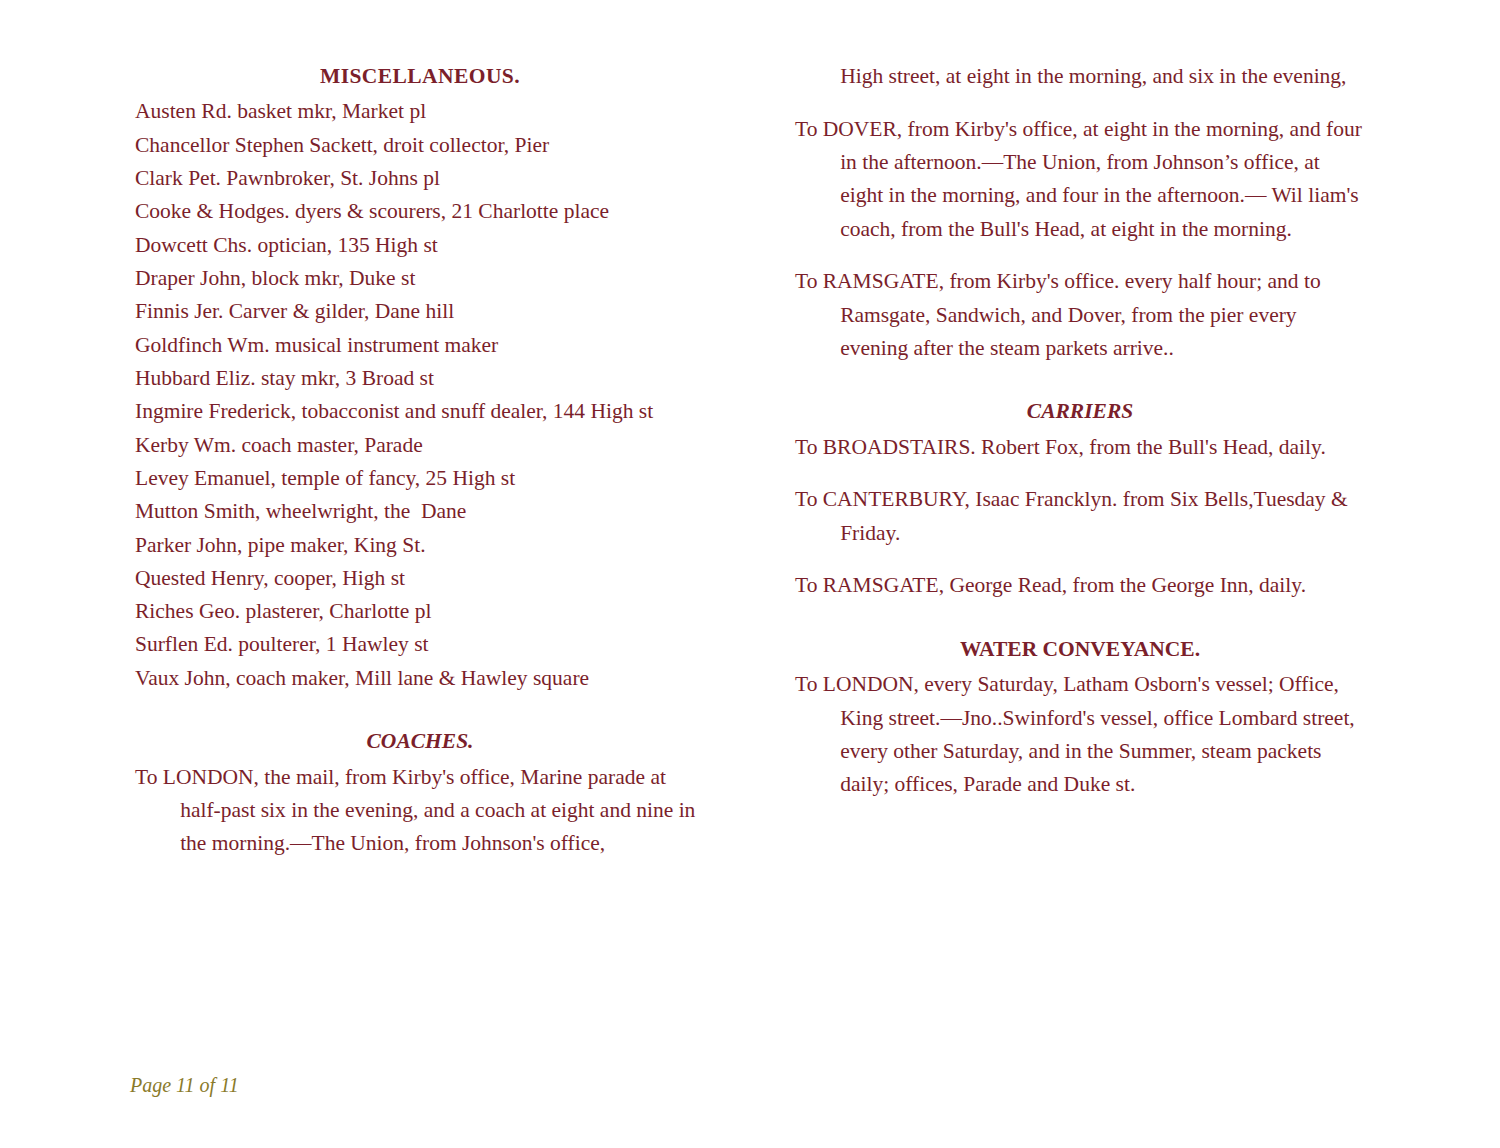MISCELLANEOUS.
Austen Rd. basket mkr, Market pl
Chancellor Stephen Sackett, droit collector, Pier
Clark Pet. Pawnbroker, St. Johns pl
Cooke & Hodges. dyers & scourers, 21 Charlotte place
Dowcett Chs. optician, 135 High st
Draper John, block mkr, Duke st
Finnis Jer. Carver & gilder, Dane hill
Goldfinch Wm. musical instrument maker
Hubbard Eliz. stay mkr, 3 Broad st
Ingmire Frederick, tobacconist and snuff dealer, 144 High st
Kerby Wm. coach master, Parade
Levey Emanuel, temple of fancy, 25 High st
Mutton Smith, wheelwright, the Dane
Parker John, pipe maker, King St.
Quested Henry, cooper, High st
Riches Geo. plasterer, Charlotte pl
Surflen Ed. poulterer, 1 Hawley st
Vaux John, coach maker, Mill lane & Hawley square
COACHES.
To LONDON, the mail, from Kirby's office, Marine parade at half-past six in the evening, and a coach at eight and nine in the morning.—The Union, from Johnson's office,
High street, at eight in the morning, and six in the evening,
To DOVER, from Kirby's office, at eight in the morning, and four in the afternoon.—The Union, from Johnson’s office, at eight in the morning, and four in the afternoon.— Wil liam's coach, from the Bull's Head, at eight in the morning.
To RAMSGATE, from Kirby's office. every half hour; and to Ramsgate, Sandwich, and Dover, from the pier every evening after the steam parkets arrive..
CARRIERS
To BROADSTAIRS. Robert Fox, from the Bull's Head, daily.
To CANTERBURY, Isaac Francklyn. from Six Bells,Tuesday & Friday.
To RAMSGATE, George Read, from the George Inn, daily.
WATER CONVEYANCE.
To LONDON, every Saturday, Latham Osborn's vessel; Office, King street.—Jno..Swinford's vessel, office Lombard street, every other Saturday, and in the Summer, steam packets daily; offices, Parade and Duke st.
Page 11 of 11